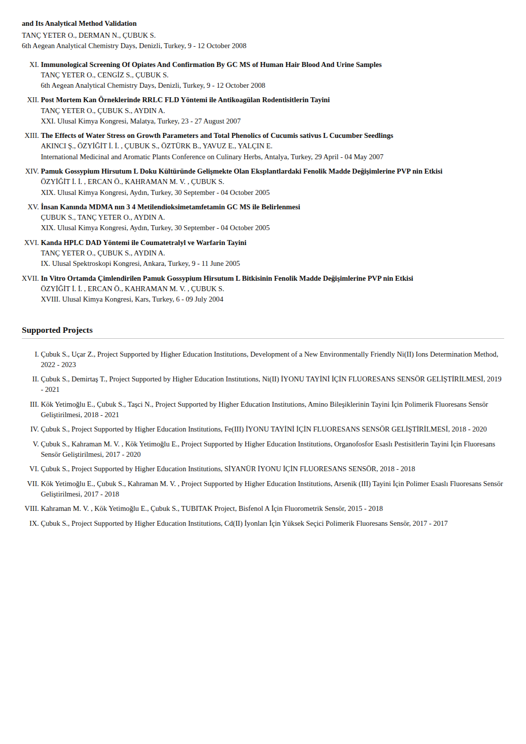and Its Analytical Method Validation
TANÇ YETER O., DERMAN N., ÇUBUK S. 6th Aegean Analytical Chemistry Days, Denizli, Turkey, 9 - 12 October 2008
Immunological Screening Of Opiates And Confirmation By GC MS of Human Hair Blood And Urine Samples
TANÇ YETER O., CENGİZ S., ÇUBUK S. 6th Aegean Analytical Chemistry Days, Denizli, Turkey, 9 - 12 October 2008
Post Mortem Kan Örneklerinde RRLC FLD Yöntemi ile Antikoagülan Rodentisitlerin Tayini
TANÇ YETER O., ÇUBUK S., AYDIN A. XXI. Ulusal Kimya Kongresi, Malatya, Turkey, 23 - 27 August 2007
The Effects of Water Stress on Growth Parameters and Total Phenolics of Cucumis sativus L Cucumber Seedlings
AKINCI Ş., ÖZYİĞİT İ. İ. , ÇUBUK S., ÖZTÜRK B., YAVUZ E., YALÇIN E. International Medicinal and Aromatic Plants Conference on Culinary Herbs, Antalya, Turkey, 29 April - 04 May 2007
Pamuk Gossypium Hirsutum L Doku Kültüründe Gelişmekte Olan Eksplantlardaki Fenolik Madde Değişimlerine PVP nin Etkisi
ÖZYİĞİT İ. İ. , ERCAN Ö., KAHRAMAN M. V. , ÇUBUK S. XIX. Ulusal Kimya Kongresi, Aydın, Turkey, 30 September - 04 October 2005
İnsan Kanında MDMA nın 3 4 Metilendioksimetamfetamin GC MS ile Belirlenmesi
ÇUBUK S., TANÇ YETER O., AYDIN A. XIX. Ulusal Kimya Kongresi, Aydın, Turkey, 30 September - 04 October 2005
Kanda HPLC DAD Yöntemi ile Coumatetralyl ve Warfarin Tayini
TANÇ YETER O., ÇUBUK S., AYDIN A. IX. Ulusal Spektroskopi Kongresi, Ankara, Turkey, 9 - 11 June 2005
In Vitro Ortamda Çimlendirilen Pamuk Gossypium Hirsutum L Bitkisinin Fenolik Madde Değişimlerine PVP nin Etkisi
ÖZYİĞİT İ. İ. , ERCAN Ö., KAHRAMAN M. V. , ÇUBUK S. XVIII. Ulusal Kimya Kongresi, Kars, Turkey, 6 - 09 July 2004
Supported Projects
Çubuk S., Uçar Z., Project Supported by Higher Education Institutions, Development of a New Environmentally Friendly Ni(II) Ions Determination Method, 2022 - 2023
Çubuk S., Demirtaş T., Project Supported by Higher Education Institutions, Ni(II) İYONU TAYİNİ İÇİN FLUORESANS SENSÖR GELİŞTİRİLMESİ, 2019 - 2021
Kök Yetimoğlu E., Çubuk S., Taşci N., Project Supported by Higher Education Institutions, Amino Bileşiklerinin Tayini İçin Polimerik Fluoresans Sensör Geliştirilmesi, 2018 - 2021
Çubuk S., Project Supported by Higher Education Institutions, Fe(III) İYONU TAYİNİ İÇİN FLUORESANS SENSÖR GELİŞTİRİLMESİ, 2018 - 2020
Çubuk S., Kahraman M. V. , Kök Yetimoğlu E., Project Supported by Higher Education Institutions, Organofosfor Esaslı Pestisitlerin Tayini İçin Fluoresans Sensör Geliştirilmesi, 2017 - 2020
Çubuk S., Project Supported by Higher Education Institutions, SİYANÜR İYONU İÇİN FLUORESANS SENSÖR, 2018 - 2018
Kök Yetimoğlu E., Çubuk S., Kahraman M. V. , Project Supported by Higher Education Institutions, Arsenik (III) Tayini İçin Polimer Esaslı Fluoresans Sensör Geliştirilmesi, 2017 - 2018
Kahraman M. V. , Kök Yetimoğlu E., Çubuk S., TUBITAK Project, Bisfenol A İçin Fluorometrik Sensör, 2015 - 2018
Çubuk S., Project Supported by Higher Education Institutions, Cd(II) İyonları İçin Yüksek Seçici Polimerik Fluoresans Sensör, 2017 - 2017